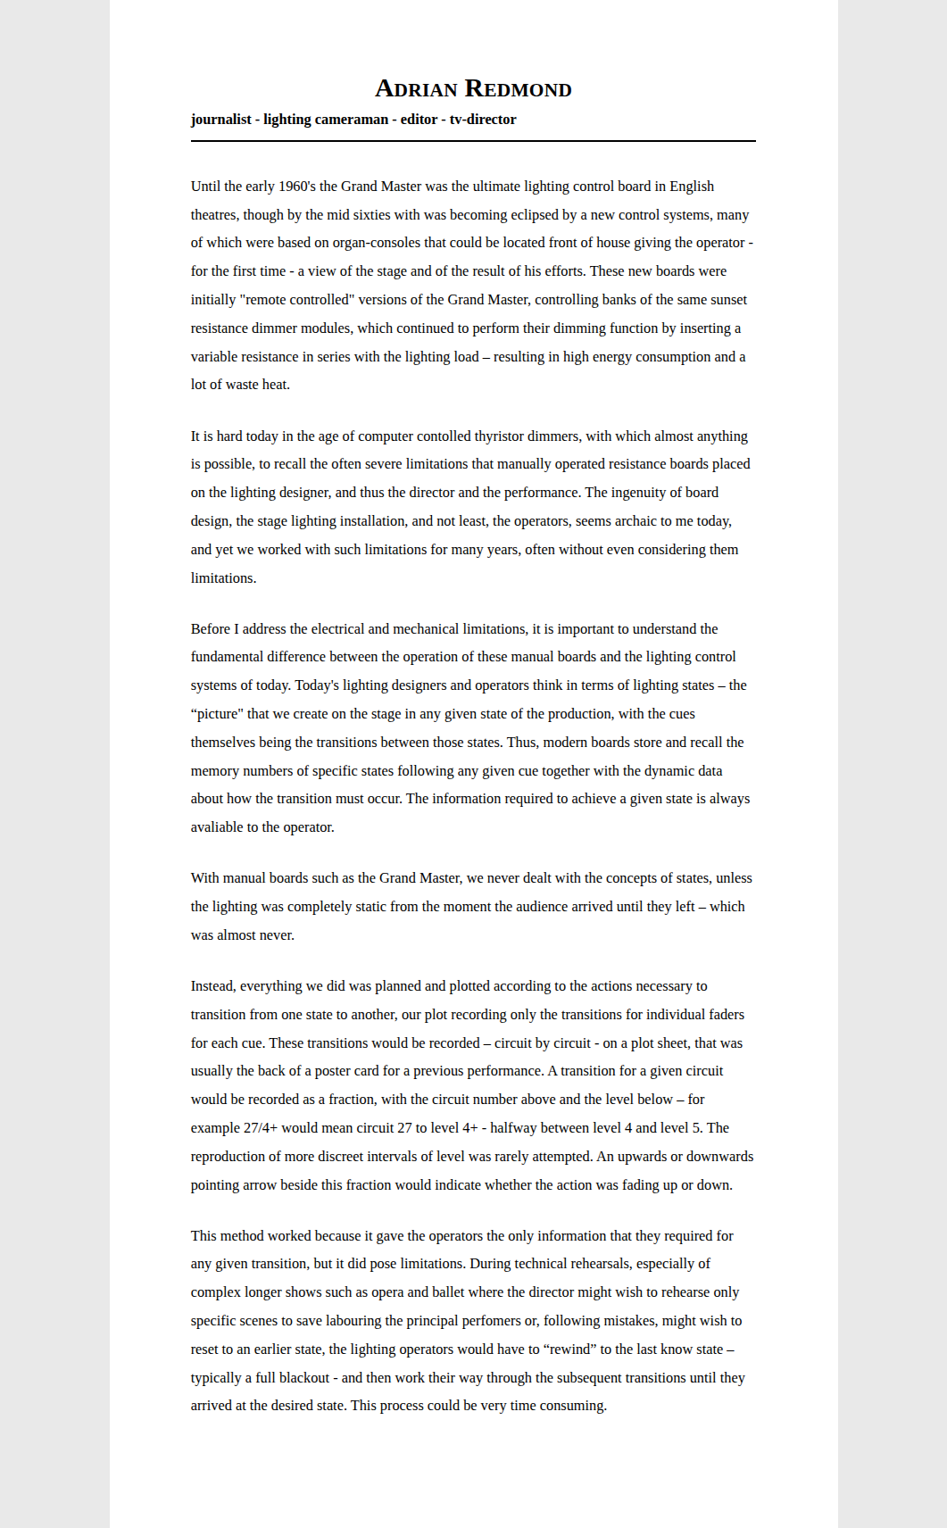ADRIAN REDMOND
journalist - lighting cameraman - editor - tv-director
Until the early 1960's the Grand Master was the ultimate lighting control board in English theatres, though by the mid sixties with was becoming eclipsed by a new control systems, many of which were based on organ-consoles that could be located front of house giving the operator - for the first time - a view of the stage and of the result of his efforts. These new boards were initially "remote controlled" versions of the Grand Master, controlling banks of the same sunset resistance dimmer modules, which continued to perform their dimming function by inserting a variable resistance in series with the lighting load – resulting in high energy consumption and a lot of waste heat.
It is hard today in the age of computer contolled thyristor dimmers, with which almost anything is possible, to recall the often severe limitations that manually operated resistance boards placed on the lighting designer, and thus the director and the performance. The ingenuity of board design, the stage lighting installation, and not least, the operators, seems archaic to me today, and yet we worked with such limitations for many years, often without even considering them limitations.
Before I address the electrical and mechanical limitations, it is important to understand the fundamental difference between the operation of these manual boards and the lighting control systems of today. Today's lighting designers and operators think in terms of lighting states – the “picture" that we create on the stage in any given state of the production, with the cues themselves being the transitions between those states. Thus, modern boards store and recall the memory numbers of specific states following any given cue together with the dynamic data about how the transition must occur. The information required to achieve a given state is always avaliable to the operator.
With manual boards such as the Grand Master, we never dealt with the concepts of states, unless the lighting was completely static from the moment the audience arrived until they left – which was almost never.
Instead, everything we did was planned and plotted according to the actions necessary to transition from one state to another, our plot recording only the transitions for individual faders for each cue. These transitions would be recorded – circuit by circuit - on a plot sheet, that was usually the back of a poster card for a previous performance. A transition for a given circuit would be recorded as a fraction, with the circuit number above and the level below – for example 27/4+ would mean circuit 27 to level 4+ - halfway between level 4 and level 5. The reproduction of more discreet intervals of level was rarely attempted. An upwards or downwards pointing arrow beside this fraction would indicate whether the action was fading up or down.
This method worked because it gave the operators the only information that they required for any given transition, but it did pose limitations. During technical rehearsals, especially of complex longer shows such as opera and ballet where the director might wish to rehearse only specific scenes to save labouring the principal perfomers or, following mistakes, might wish to reset to an earlier state, the lighting operators would have to “rewind” to the last know state – typically a full blackout - and then work their way through the subsequent transitions until they arrived at the desired state. This process could be very time consuming.